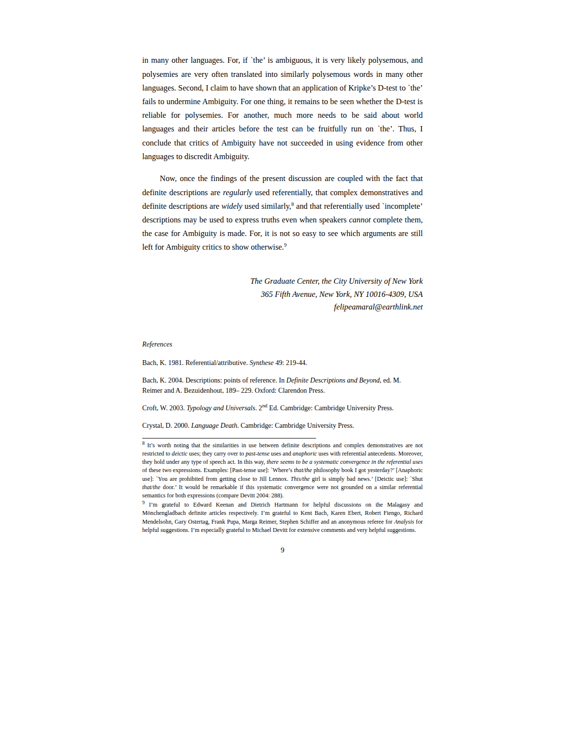in many other languages. For, if `the’ is ambiguous, it is very likely polysemous, and polysemies are very often translated into similarly polysemous words in many other languages. Second, I claim to have shown that an application of Kripke’s D-test to `the’ fails to undermine Ambiguity. For one thing, it remains to be seen whether the D-test is reliable for polysemies. For another, much more needs to be said about world languages and their articles before the test can be fruitfully run on `the’. Thus, I conclude that critics of Ambiguity have not succeeded in using evidence from other languages to discredit Ambiguity.
Now, once the findings of the present discussion are coupled with the fact that definite descriptions are regularly used referentially, that complex demonstratives and definite descriptions are widely used similarly,8 and that referentially used `incomplete’ descriptions may be used to express truths even when speakers cannot complete them, the case for Ambiguity is made. For, it is not so easy to see which arguments are still left for Ambiguity critics to show otherwise.9
The Graduate Center, the City University of New York
365 Fifth Avenue, New York, NY 10016-4309, USA
felipeamaral@earthlink.net
References
Bach, K. 1981. Referential/attributive. Synthese 49: 219-44.
Bach, K. 2004. Descriptions: points of reference. In Definite Descriptions and Beyond, ed. M. Reimer and A. Bezuidenhout, 189– 229. Oxford: Clarendon Press.
Croft, W. 2003. Typology and Universals. 2nd Ed. Cambridge: Cambridge University Press.
Crystal, D. 2000. Language Death. Cambridge: Cambridge University Press.
8 It’s worth noting that the similarities in use between definite descriptions and complex demonstratives are not restricted to deictic uses; they carry over to past-tense uses and anaphoric uses with referential antecedents. Moreover, they hold under any type of speech act. In this way, there seems to be a systematic convergence in the referential uses of these two expressions. Examples: [Past-tense use]: `Where’s that/the philosophy book I got yesterday?’ [Anaphoric use]: `You are prohibited from getting close to Jill Lennox. This/the girl is simply bad news.’ [Deictic use]: `Shut that/the door.’ It would be remarkable if this systematic convergence were not grounded on a similar referential semantics for both expressions (compare Devitt 2004: 288).
9 I’m grateful to Edward Keenan and Dietrich Hartmann for helpful discussions on the Malagasy and Mönchengladbach definite articles respectively. I’m grateful to Kent Bach, Karen Ebert, Robert Fiengo, Richard Mendelsohn, Gary Ostertag, Frank Pupa, Marga Reimer, Stephen Schiffer and an anonymous referee for Analysis for helpful suggestions. I’m especially grateful to Michael Devitt for extensive comments and very helpful suggestions.
9